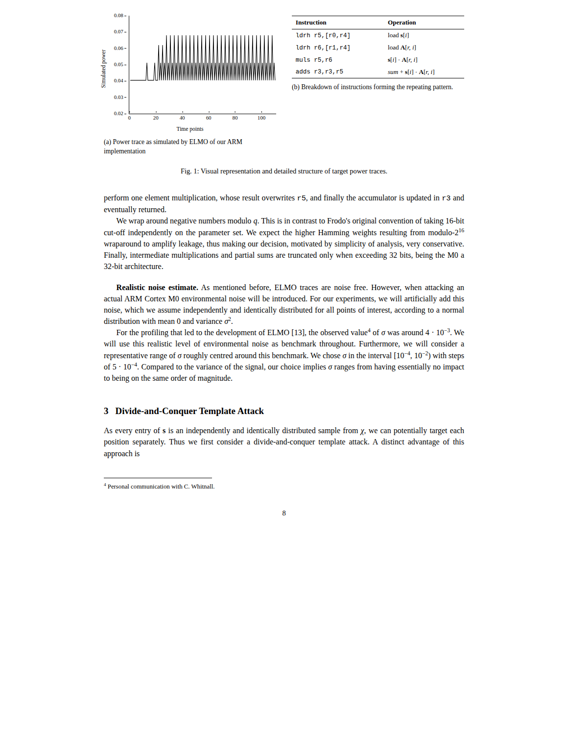Simulated power 0.08 0.07 0.06 0.05 0.04 0.03 0.02 0 20 40 60 80 100
Time points
(a) Power trace as simulated by ELMO of our ARM implementation
| Instruction | Operation |
| --- | --- |
| ldrh r5,[r0,r4] | load s [ i ] |
| ldrh r6,[r1,r4] | load A [ r, i ] |
| muls r5,r6 | s [ i ] · A [ r, i ] |
| adds r3,r3,r5 | sum + s [ i ] · A [ r, i ] |
(b) Breakdown of instructions forming the repeating pattern.
Fig. 1: Visual representation and detailed structure of target power traces.
perform one element multiplication, whose result overwrites r5, and finally the accumulator is updated in r3 and eventually returned.
We wrap around negative numbers modulo q. This is in contrast to Frodo's original convention of taking 16-bit cut-off independently on the parameter set. We expect the higher Hamming weights resulting from modulo-216 wraparound to amplify leakage, thus making our decision, motivated by simplicity of analysis, very conservative. Finally, intermediate multiplications and partial sums are truncated only when exceeding 32 bits, being the M0 a 32-bit architecture.
Realistic noise estimate. As mentioned before, ELMO traces are noise free. However, when attacking an actual ARM Cortex M0 environmental noise will be introduced. For our experiments, we will artificially add this noise, which we assume independently and identically distributed for all points of interest, according to a normal distribution with mean 0 and variance σ2.
For the profiling that led to the development of ELMO [13], the observed value4 of σ was around 4 · 10−3. We will use this realistic level of environmental noise as benchmark throughout. Furthermore, we will consider a representative range of σ roughly centred around this benchmark. We chose σ in the interval [10−4, 10−2) with steps of 5 · 10−4. Compared to the variance of the signal, our choice implies σ ranges from having essentially no impact to being on the same order of magnitude.
3 Divide-and-Conquer Template Attack
As every entry of s is an independently and identically distributed sample from χ, we can potentially target each position separately. Thus we first consider a divide-and-conquer template attack. A distinct advantage of this approach is
4 Personal communication with C. Whitnall.
8